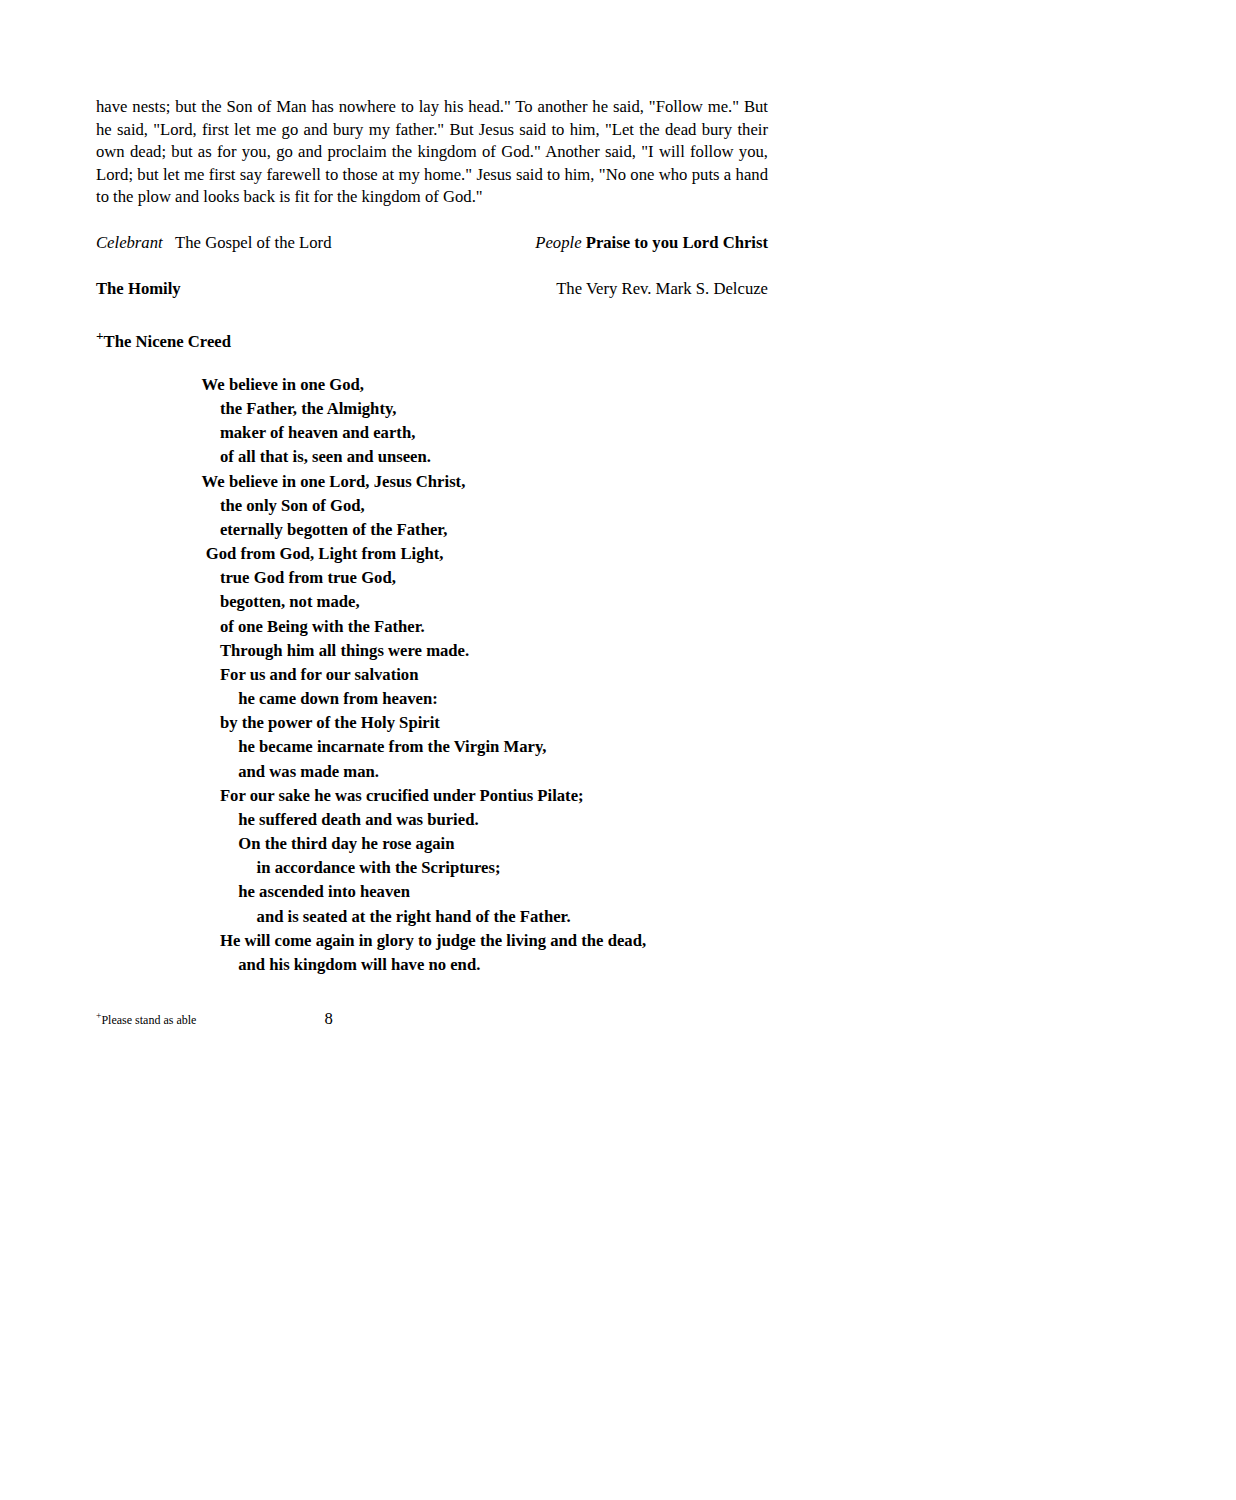have nests; but the Son of Man has nowhere to lay his head." To another he said, "Follow me." But he said, "Lord, first let me go and bury my father." But Jesus said to him, "Let the dead bury their own dead; but as for you, go and proclaim the kingdom of God." Another said, "I will follow you, Lord; but let me first say farewell to those at my home." Jesus said to him, "No one who puts a hand to the plow and looks back is fit for the kingdom of God."
Celebrant The Gospel of the Lord People Praise to you Lord Christ
The Homily The Very Rev. Mark S. Delcuze
+The Nicene Creed
We believe in one God,
the Father, the Almighty,
maker of heaven and earth,
of all that is, seen and unseen.
We believe in one Lord, Jesus Christ,
the only Son of God,
eternally begotten of the Father,
God from God, Light from Light,
true God from true God,
begotten, not made,
of one Being with the Father.
Through him all things were made.
For us and for our salvation
he came down from heaven:
by the power of the Holy Spirit
he became incarnate from the Virgin Mary,
and was made man.
For our sake he was crucified under Pontius Pilate;
he suffered death and was buried.
On the third day he rose again
in accordance with the Scriptures;
he ascended into heaven
and is seated at the right hand of the Father.
He will come again in glory to judge the living and the dead,
and his kingdom will have no end.
+Please stand as able 8